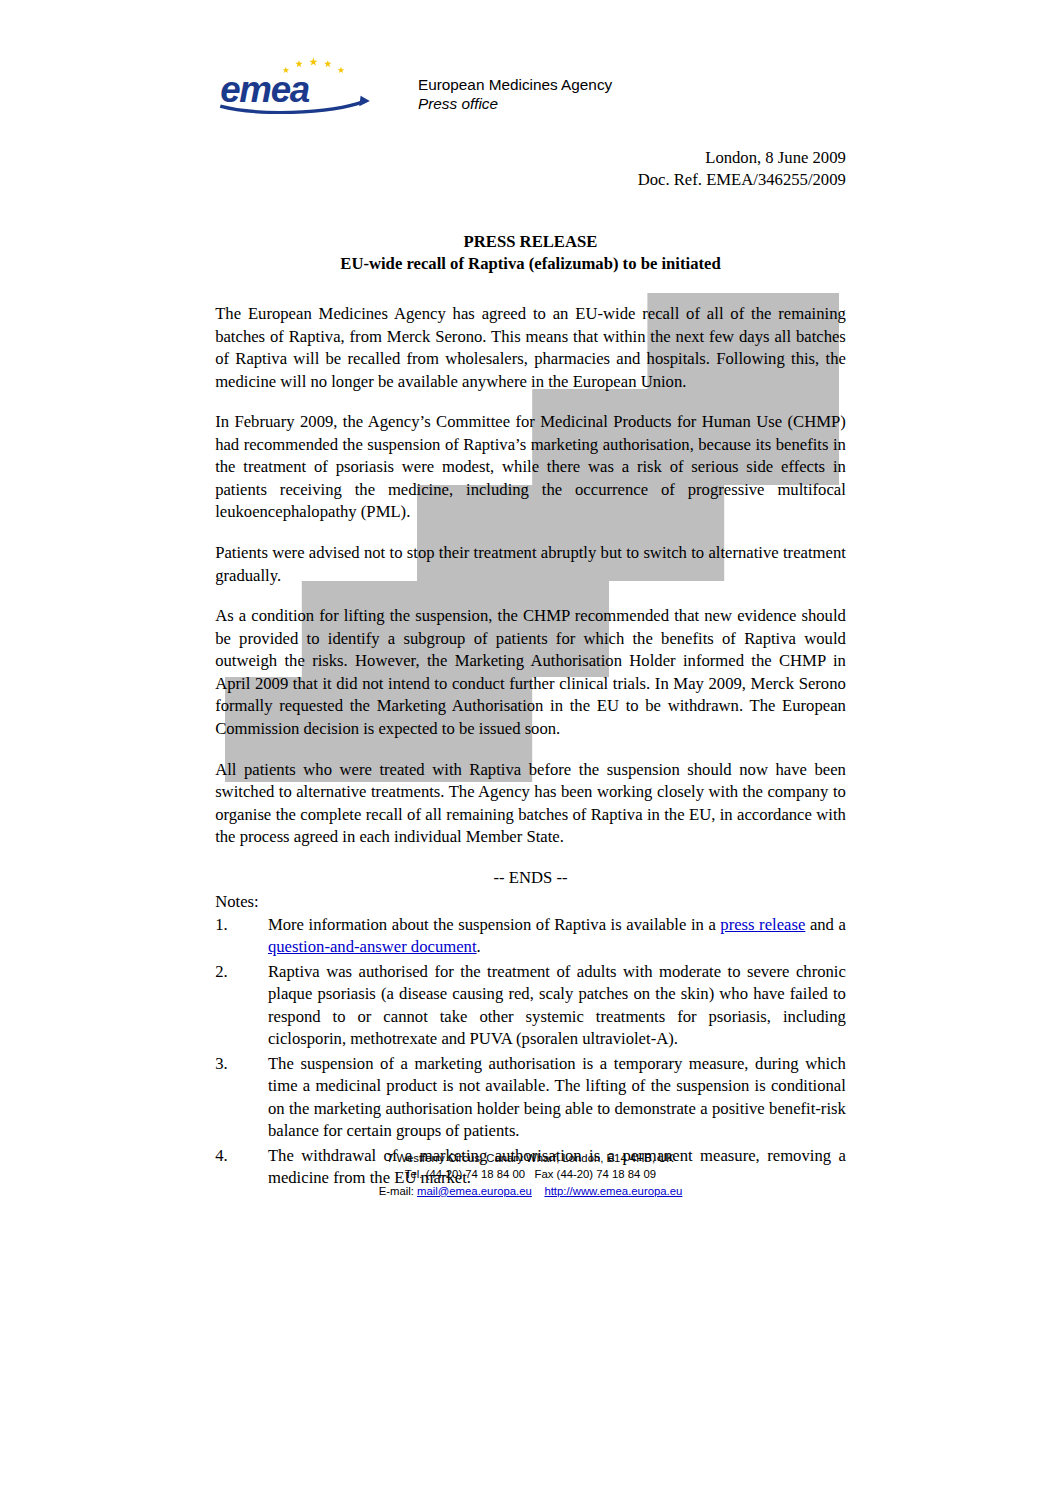emea
European Medicines Agency
Press office
London, 8 June 2009
Doc. Ref. EMEA/346255/2009
PRESS RELEASE
EU-wide recall of Raptiva (efalizumab) to be initiated
The European Medicines Agency has agreed to an EU-wide recall of all of the remaining batches of Raptiva, from Merck Serono. This means that within the next few days all batches of Raptiva will be recalled from wholesalers, pharmacies and hospitals. Following this, the medicine will no longer be available anywhere in the European Union.
In February 2009, the Agency’s Committee for Medicinal Products for Human Use (CHMP) had recommended the suspension of Raptiva’s marketing authorisation, because its benefits in the treatment of psoriasis were modest, while there was a risk of serious side effects in patients receiving the medicine, including the occurrence of progressive multifocal leukoencephalopathy (PML).
Patients were advised not to stop their treatment abruptly but to switch to alternative treatment gradually.
As a condition for lifting the suspension, the CHMP recommended that new evidence should be provided to identify a subgroup of patients for which the benefits of Raptiva would outweigh the risks. However, the Marketing Authorisation Holder informed the CHMP in April 2009 that it did not intend to conduct further clinical trials. In May 2009, Merck Serono formally requested the Marketing Authorisation in the EU to be withdrawn. The European Commission decision is expected to be issued soon.
All patients who were treated with Raptiva before the suspension should now have been switched to alternative treatments. The Agency has been working closely with the company to organise the complete recall of all remaining batches of Raptiva in the EU, in accordance with the process agreed in each individual Member State.
-- ENDS --
Notes:
More information about the suspension of Raptiva is available in a press release and a question-and-answer document.
Raptiva was authorised for the treatment of adults with moderate to severe chronic plaque psoriasis (a disease causing red, scaly patches on the skin) who have failed to respond to or cannot take other systemic treatments for psoriasis, including ciclosporin, methotrexate and PUVA (psoralen ultraviolet-A).
The suspension of a marketing authorisation is a temporary measure, during which time a medicinal product is not available. The lifting of the suspension is conditional on the marketing authorisation holder being able to demonstrate a positive benefit-risk balance for certain groups of patients.
The withdrawal of a marketing authorisation is a permanent measure, removing a medicine from the EU market.
7 Westferry Circus, Canary Wharf, London, E14 4HB, UK
Tel. (44-20) 74 18 84 00 Fax (44-20) 74 18 84 09
E-mail: mail@emea.europa.eu http://www.emea.europa.eu